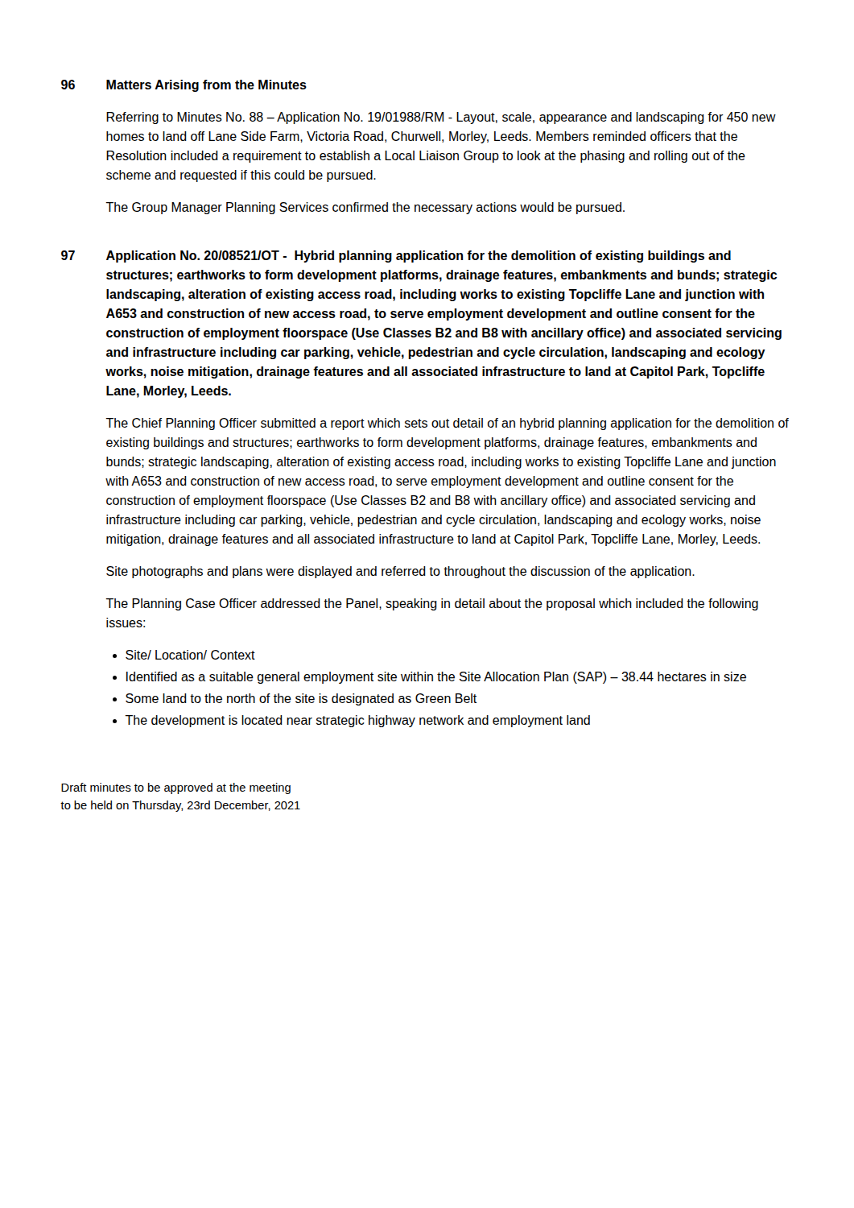96
Matters Arising from the Minutes
Referring to Minutes No. 88 – Application No. 19/01988/RM - Layout, scale, appearance and landscaping for 450 new homes to land off Lane Side Farm, Victoria Road, Churwell, Morley, Leeds. Members reminded officers that the Resolution included a requirement to establish a Local Liaison Group to look at the phasing and rolling out of the scheme and requested if this could be pursued.
The Group Manager Planning Services confirmed the necessary actions would be pursued.
97
Application No. 20/08521/OT - Hybrid planning application for the demolition of existing buildings and structures; earthworks to form development platforms, drainage features, embankments and bunds; strategic landscaping, alteration of existing access road, including works to existing Topcliffe Lane and junction with A653 and construction of new access road, to serve employment development and outline consent for the construction of employment floorspace (Use Classes B2 and B8 with ancillary office) and associated servicing and infrastructure including car parking, vehicle, pedestrian and cycle circulation, landscaping and ecology works, noise mitigation, drainage features and all associated infrastructure to land at Capitol Park, Topcliffe Lane, Morley, Leeds.
The Chief Planning Officer submitted a report which sets out detail of an hybrid planning application for the demolition of existing buildings and structures; earthworks to form development platforms, drainage features, embankments and bunds; strategic landscaping, alteration of existing access road, including works to existing Topcliffe Lane and junction with A653 and construction of new access road, to serve employment development and outline consent for the construction of employment floorspace (Use Classes B2 and B8 with ancillary office) and associated servicing and infrastructure including car parking, vehicle, pedestrian and cycle circulation, landscaping and ecology works, noise mitigation, drainage features and all associated infrastructure to land at Capitol Park, Topcliffe Lane, Morley, Leeds.
Site photographs and plans were displayed and referred to throughout the discussion of the application.
The Planning Case Officer addressed the Panel, speaking in detail about the proposal which included the following issues:
Site/ Location/ Context
Identified as a suitable general employment site within the Site Allocation Plan (SAP) – 38.44 hectares in size
Some land to the north of the site is designated as Green Belt
The development is located near strategic highway network and employment land
Draft minutes to be approved at the meeting
to be held on Thursday, 23rd December, 2021